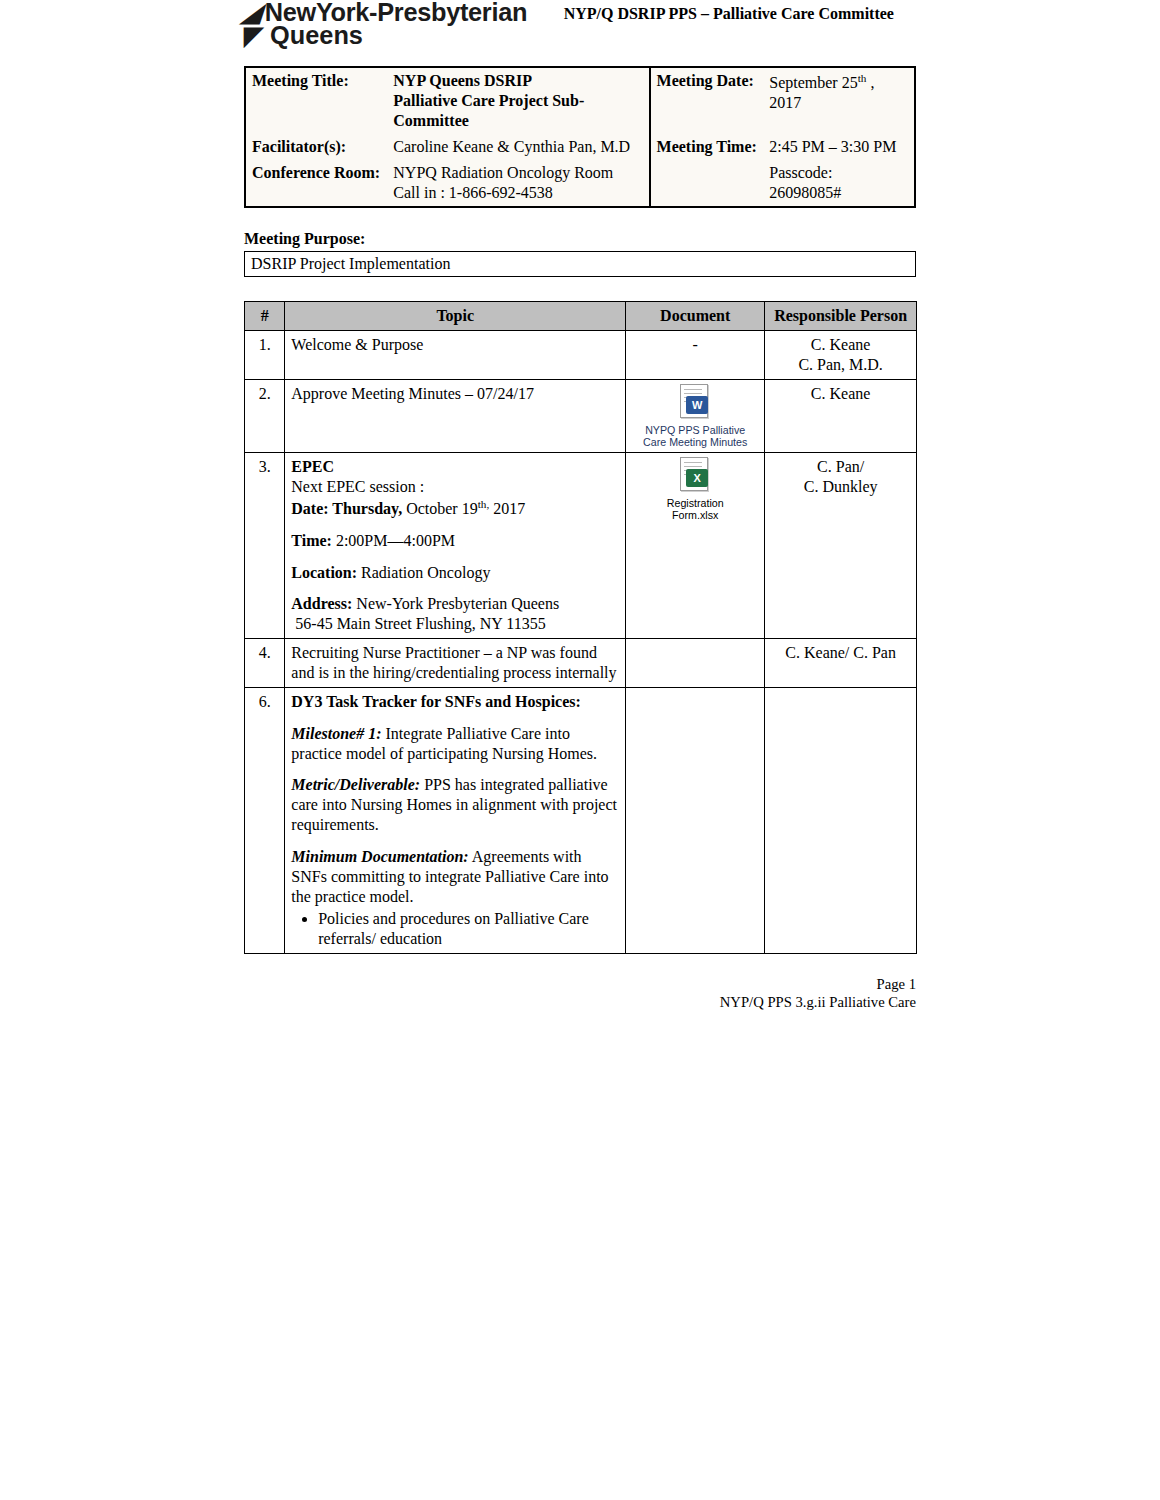◢NewYork-Presbyterian
◤ Queens
NYP/Q DSRIP PPS – Palliative Care Committee
| Meeting Title: | NYP Queens DSRIP Palliative Care Project Sub-Committee | Meeting Date: | September 25 th , 2017 |
| Facilitator(s): | Caroline Keane & Cynthia Pan, M.D | Meeting Time: | 2:45 PM – 3:30 PM |
| Conference Room: | NYPQ Radiation Oncology Room Call in : 1-866-692-4538 | | Passcode: 26098085# |
Meeting Purpose:
DSRIP Project Implementation
| # | Topic | Document | Responsible Person |
| --- | --- | --- | --- |
| 1. | Welcome & Purpose | - | C. Keane C. Pan, M.D. |
| 2. | Approve Meeting Minutes – 07/24/17 | W NYPQ PPS Palliative Care Meeting Minutes | C. Keane |
| 3. | EPEC Next EPEC session : Date: Thursday, October 19 th, 2017 Time: 2:00PM—4:00PM Location: Radiation Oncology Address: New-York Presbyterian Queens 56-45 Main Street Flushing, NY 11355 | X Registration Form.xlsx | C. Pan/ C. Dunkley |
| 4. | Recruiting Nurse Practitioner – a NP was found and is in the hiring/credentialing process internally | | C. Keane/ C. Pan |
| 6. | DY3 Task Tracker for SNFs and Hospices: Milestone# 1: Integrate Palliative Care into practice model of participating Nursing Homes. Metric/Deliverable: PPS has integrated palliative care into Nursing Homes in alignment with project requirements. Minimum Documentation: Agreements with SNFs committing to integrate Palliative Care into the practice model. Policies and procedures on Palliative Care referrals/ education | | |
Page 1
NYP/Q PPS 3.g.ii Palliative Care